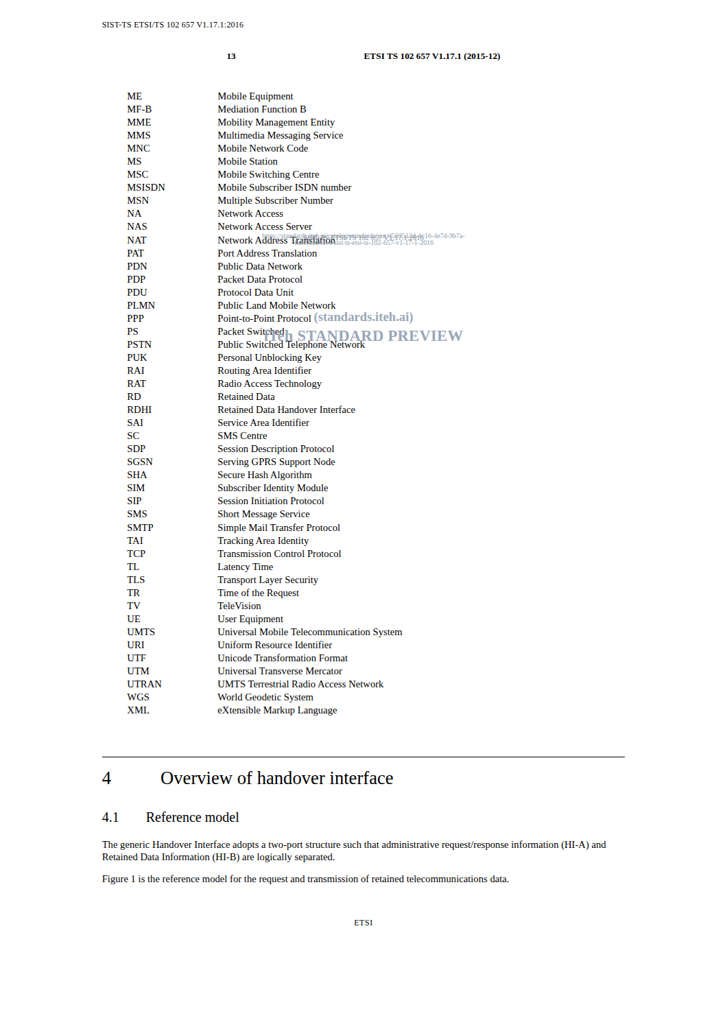SIST-TS ETSI/TS 102 657 V1.17.1:2016
13 ETSI TS 102 657 V1.17.1 (2015-12)
ME
Mobile Equipment
MF-B
Mediation Function B
MME
Mobility Management Entity
MMS
Multimedia Messaging Service
MNC
Mobile Network Code
MS
Mobile Station
MSC
Mobile Switching Centre
MSISDN
Mobile Subscriber ISDN number
MSN
Multiple Subscriber Number
NA
Network Access
NAS
Network Access Server
NAT
Network Address Translation
PAT
Port Address Translation
PDN
Public Data Network
PDP
Packet Data Protocol
PDU
Protocol Data Unit
PLMN
Public Land Mobile Network
PPP
Point-to-Point Protocol
PS
Packet Switched
PSTN
Public Switched Telephone Network
PUK
Personal Unblocking Key
RAI
Routing Area Identifier
RAT
Radio Access Technology
RD
Retained Data
RDHI
Retained Data Handover Interface
SAI
Service Area Identifier
SC
SMS Centre
SDP
Session Description Protocol
SGSN
Serving GPRS Support Node
SHA
Secure Hash Algorithm
SIM
Subscriber Identity Module
SIP
Session Initiation Protocol
SMS
Short Message Service
SMTP
Simple Mail Transfer Protocol
TAI
Tracking Area Identity
TCP
Transmission Control Protocol
TL
Latency Time
TLS
Transport Layer Security
TR
Time of the Request
TV
TeleVision
UE
User Equipment
UMTS
Universal Mobile Telecommunication System
URI
Uniform Resource Identifier
UTF
Unicode Transformation Format
UTM
Universal Transverse Mercator
UTRAN
UMTS Terrestrial Radio Access Network
WGS
World Geodetic System
XML
eXtensible Markup Language
iTeh STANDARD PREVIEW
(standards.iteh.ai)
SIST-TS ETSI/TS 102 657 V1.17.1:2016
https://standards.iteh.ai/catalog/standards/sist/d503512d-4c16-4e7d-9b7a-
4a8f9ba2c3c1/sist-ts-etsi-ts-102-657-v1-17-1-2016
4 Overview of handover interface
4.1 Reference model
The generic Handover Interface adopts a two-port structure such that administrative request/response information (HI-A) and Retained Data Information (HI-B) are logically separated.
Figure 1 is the reference model for the request and transmission of retained telecommunications data.
ETSI